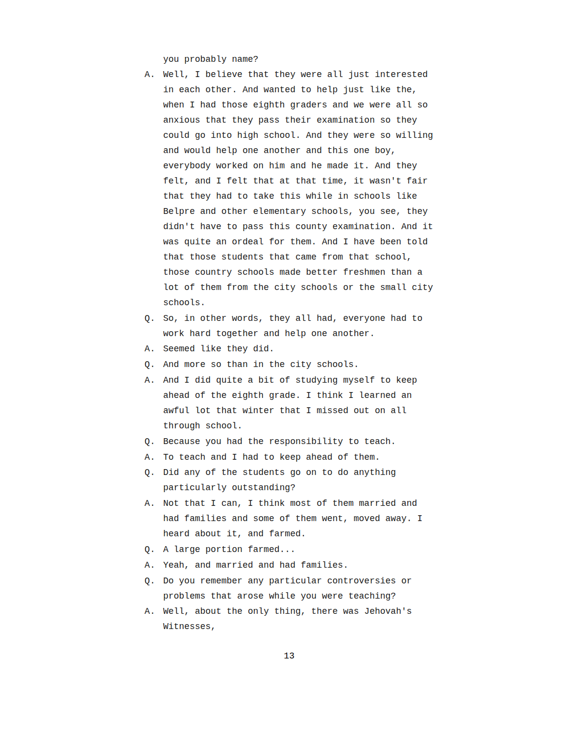you probably name?
A.
Well, I believe that they were all just interested in each other. And wanted to help just like the, when I had those eighth graders and we were all so anxious that they pass their examination so they could go into high school. And they were so willing and would help one another and this one boy, everybody worked on him and he made it. And they felt, and I felt that at that time, it wasn't fair that they had to take this while in schools like Belpre and other elementary schools, you see, they didn't have to pass this county examination. And it was quite an ordeal for them. And I have been told that those students that came from that school, those country schools made better freshmen than a lot of them from the city schools or the small city schools.
Q.
So, in other words, they all had, everyone had to work hard together and help one another.
A.
Seemed like they did.
Q.
And more so than in the city schools.
A.
And I did quite a bit of studying myself to keep ahead of the eighth grade. I think I learned an awful lot that winter that I missed out on all through school.
Q.
Because you had the responsibility to teach.
A.
To teach and I had to keep ahead of them.
Q.
Did any of the students go on to do anything particularly outstanding?
A.
Not that I can, I think most of them married and had families and some of them went, moved away. I heard about it, and farmed.
Q.
A large portion farmed...
A.
Yeah, and married and had families.
Q.
Do you remember any particular controversies or problems that arose while you were teaching?
A.
Well, about the only thing, there was Jehovah's Witnesses,
13